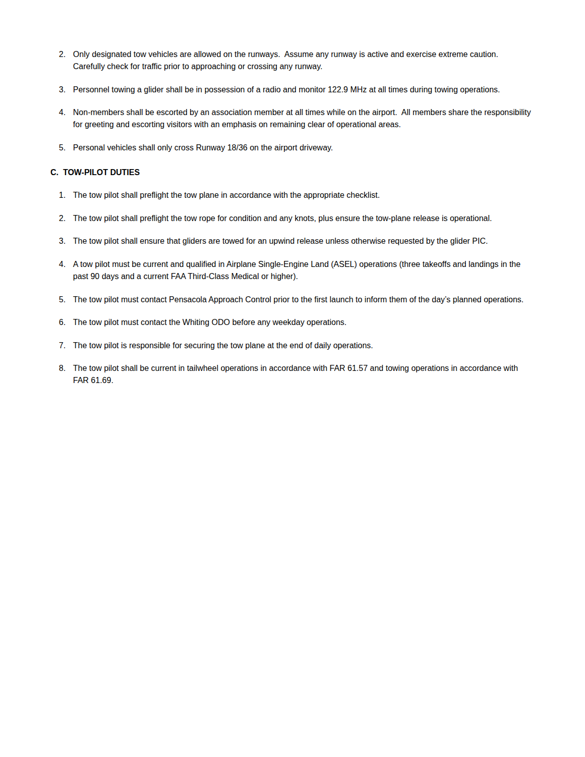Only designated tow vehicles are allowed on the runways. Assume any runway is active and exercise extreme caution. Carefully check for traffic prior to approaching or crossing any runway.
Personnel towing a glider shall be in possession of a radio and monitor 122.9 MHz at all times during towing operations.
Non-members shall be escorted by an association member at all times while on the airport. All members share the responsibility for greeting and escorting visitors with an emphasis on remaining clear of operational areas.
Personal vehicles shall only cross Runway 18/36 on the airport driveway.
C. TOW-PILOT DUTIES
The tow pilot shall preflight the tow plane in accordance with the appropriate checklist.
The tow pilot shall preflight the tow rope for condition and any knots, plus ensure the tow-plane release is operational.
The tow pilot shall ensure that gliders are towed for an upwind release unless otherwise requested by the glider PIC.
A tow pilot must be current and qualified in Airplane Single-Engine Land (ASEL) operations (three takeoffs and landings in the past 90 days and a current FAA Third-Class Medical or higher).
The tow pilot must contact Pensacola Approach Control prior to the first launch to inform them of the day’s planned operations.
The tow pilot must contact the Whiting ODO before any weekday operations.
The tow pilot is responsible for securing the tow plane at the end of daily operations.
The tow pilot shall be current in tailwheel operations in accordance with FAR 61.57 and towing operations in accordance with FAR 61.69.